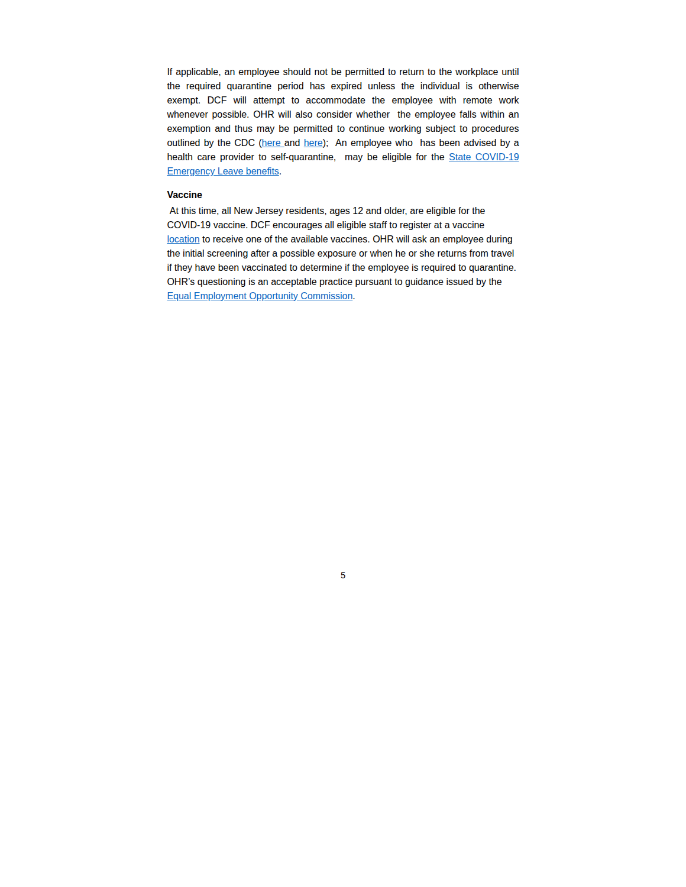If applicable, an employee should not be permitted to return to the workplace until the required quarantine period has expired unless the individual is otherwise exempt. DCF will attempt to accommodate the employee with remote work whenever possible. OHR will also consider whether the employee falls within an exemption and thus may be permitted to continue working subject to procedures outlined by the CDC (here and here); An employee who has been advised by a health care provider to self-quarantine, may be eligible for the State COVID-19 Emergency Leave benefits.
Vaccine
At this time, all New Jersey residents, ages 12 and older, are eligible for the COVID-19 vaccine. DCF encourages all eligible staff to register at a vaccine location to receive one of the available vaccines. OHR will ask an employee during the initial screening after a possible exposure or when he or she returns from travel if they have been vaccinated to determine if the employee is required to quarantine. OHR’s questioning is an acceptable practice pursuant to guidance issued by the Equal Employment Opportunity Commission.
5